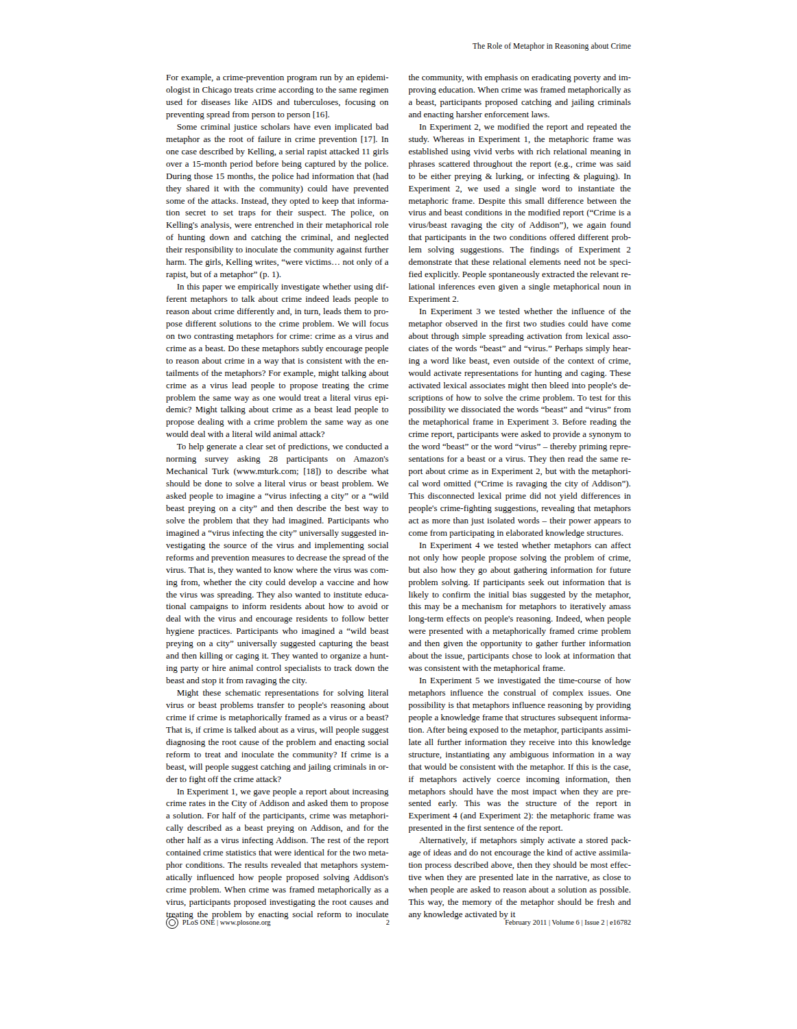The Role of Metaphor in Reasoning about Crime
For example, a crime-prevention program run by an epidemiologist in Chicago treats crime according to the same regimen used for diseases like AIDS and tuberculoses, focusing on preventing spread from person to person [16].
Some criminal justice scholars have even implicated bad metaphor as the root of failure in crime prevention [17]. In one case described by Kelling, a serial rapist attacked 11 girls over a 15-month period before being captured by the police. During those 15 months, the police had information that (had they shared it with the community) could have prevented some of the attacks. Instead, they opted to keep that information secret to set traps for their suspect. The police, on Kelling's analysis, were entrenched in their metaphorical role of hunting down and catching the criminal, and neglected their responsibility to inoculate the community against further harm. The girls, Kelling writes, “were victims… not only of a rapist, but of a metaphor” (p. 1).
In this paper we empirically investigate whether using different metaphors to talk about crime indeed leads people to reason about crime differently and, in turn, leads them to propose different solutions to the crime problem. We will focus on two contrasting metaphors for crime: crime as a virus and crime as a beast. Do these metaphors subtly encourage people to reason about crime in a way that is consistent with the entailments of the metaphors? For example, might talking about crime as a virus lead people to propose treating the crime problem the same way as one would treat a literal virus epidemic? Might talking about crime as a beast lead people to propose dealing with a crime problem the same way as one would deal with a literal wild animal attack?
To help generate a clear set of predictions, we conducted a norming survey asking 28 participants on Amazon's Mechanical Turk (www.mturk.com; [18]) to describe what should be done to solve a literal virus or beast problem. We asked people to imagine a “virus infecting a city” or a “wild beast preying on a city” and then describe the best way to solve the problem that they had imagined. Participants who imagined a “virus infecting the city” universally suggested investigating the source of the virus and implementing social reforms and prevention measures to decrease the spread of the virus. That is, they wanted to know where the virus was coming from, whether the city could develop a vaccine and how the virus was spreading. They also wanted to institute educational campaigns to inform residents about how to avoid or deal with the virus and encourage residents to follow better hygiene practices. Participants who imagined a “wild beast preying on a city” universally suggested capturing the beast and then killing or caging it. They wanted to organize a hunting party or hire animal control specialists to track down the beast and stop it from ravaging the city.
Might these schematic representations for solving literal virus or beast problems transfer to people's reasoning about crime if crime is metaphorically framed as a virus or a beast? That is, if crime is talked about as a virus, will people suggest diagnosing the root cause of the problem and enacting social reform to treat and inoculate the community? If crime is a beast, will people suggest catching and jailing criminals in order to fight off the crime attack?
In Experiment 1, we gave people a report about increasing crime rates in the City of Addison and asked them to propose a solution. For half of the participants, crime was metaphorically described as a beast preying on Addison, and for the other half as a virus infecting Addison. The rest of the report contained crime statistics that were identical for the two metaphor conditions. The results revealed that metaphors systematically influenced how people proposed solving Addison's crime problem. When crime was framed metaphorically as a virus, participants proposed investigating the root causes and treating the problem by enacting social reform to inoculate the community, with emphasis on eradicating poverty and improving education. When crime was framed metaphorically as a beast, participants proposed catching and jailing criminals and enacting harsher enforcement laws.
In Experiment 2, we modified the report and repeated the study. Whereas in Experiment 1, the metaphoric frame was established using vivid verbs with rich relational meaning in phrases scattered throughout the report (e.g., crime was said to be either preying & lurking, or infecting & plaguing). In Experiment 2, we used a single word to instantiate the metaphoric frame. Despite this small difference between the virus and beast conditions in the modified report (“Crime is a virus/beast ravaging the city of Addison”), we again found that participants in the two conditions offered different problem solving suggestions. The findings of Experiment 2 demonstrate that these relational elements need not be specified explicitly. People spontaneously extracted the relevant relational inferences even given a single metaphorical noun in Experiment 2.
In Experiment 3 we tested whether the influence of the metaphor observed in the first two studies could have come about through simple spreading activation from lexical associates of the words “beast” and “virus.” Perhaps simply hearing a word like beast, even outside of the context of crime, would activate representations for hunting and caging. These activated lexical associates might then bleed into people's descriptions of how to solve the crime problem. To test for this possibility we dissociated the words “beast” and “virus” from the metaphorical frame in Experiment 3. Before reading the crime report, participants were asked to provide a synonym to the word “beast” or the word “virus” – thereby priming representations for a beast or a virus. They then read the same report about crime as in Experiment 2, but with the metaphorical word omitted (“Crime is ravaging the city of Addison”). This disconnected lexical prime did not yield differences in people's crime-fighting suggestions, revealing that metaphors act as more than just isolated words – their power appears to come from participating in elaborated knowledge structures.
In Experiment 4 we tested whether metaphors can affect not only how people propose solving the problem of crime, but also how they go about gathering information for future problem solving. If participants seek out information that is likely to confirm the initial bias suggested by the metaphor, this may be a mechanism for metaphors to iteratively amass long-term effects on people's reasoning. Indeed, when people were presented with a metaphorically framed crime problem and then given the opportunity to gather further information about the issue, participants chose to look at information that was consistent with the metaphorical frame.
In Experiment 5 we investigated the time-course of how metaphors influence the construal of complex issues. One possibility is that metaphors influence reasoning by providing people a knowledge frame that structures subsequent information. After being exposed to the metaphor, participants assimilate all further information they receive into this knowledge structure, instantiating any ambiguous information in a way that would be consistent with the metaphor. If this is the case, if metaphors actively coerce incoming information, then metaphors should have the most impact when they are presented early. This was the structure of the report in Experiment 4 (and Experiment 2): the metaphoric frame was presented in the first sentence of the report.
Alternatively, if metaphors simply activate a stored package of ideas and do not encourage the kind of active assimilation process described above, then they should be most effective when they are presented late in the narrative, as close to when people are asked to reason about a solution as possible. This way, the memory of the metaphor should be fresh and any knowledge activated by it
PLoS ONE | www.plosone.org
2
February 2011 | Volume 6 | Issue 2 | e16782